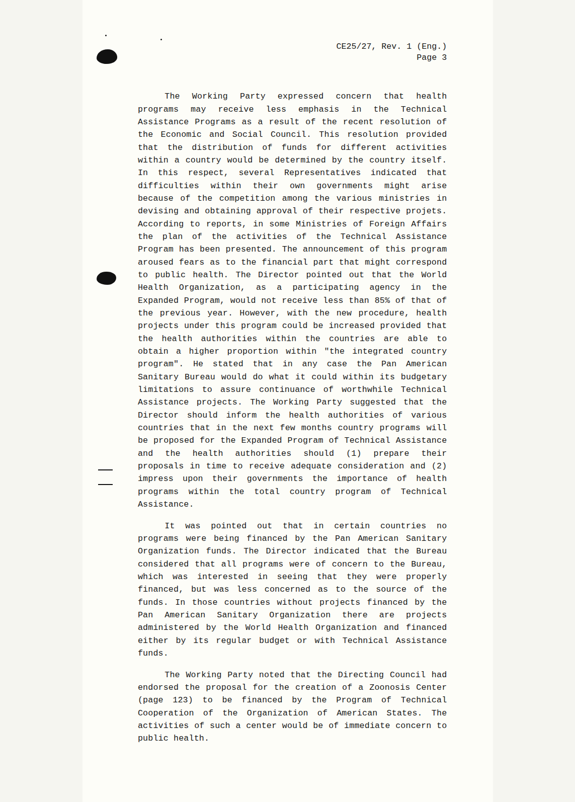CE25/27, Rev. 1 (Eng.)
Page 3
The Working Party expressed concern that health programs may receive less emphasis in the Technical Assistance Programs as a result of the recent resolution of the Economic and Social Council. This resolution provided that the distribution of funds for different activities within a country would be determined by the country itself. In this respect, several Representatives indicated that difficulties within their own governments might arise because of the competition among the various ministries in devising and obtaining approval of their respective projets. According to reports, in some Ministries of Foreign Affairs the plan of the activities of the Technical Assistance Program has been presented. The announcement of this program aroused fears as to the financial part that might correspond to public health. The Director pointed out that the World Health Organization, as a participating agency in the Expanded Program, would not receive less than 85% of that of the previous year. However, with the new procedure, health projects under this program could be increased provided that the health authorities within the countries are able to obtain a higher proportion within "the integrated country program". He stated that in any case the Pan American Sanitary Bureau would do what it could within its budgetary limitations to assure continuance of worthwhile Technical Assistance projects. The Working Party suggested that the Director should inform the health authorities of various countries that in the next few months country programs will be proposed for the Expanded Program of Technical Assistance and the health authorities should (1) prepare their proposals in time to receive adequate consideration and (2) impress upon their governments the importance of health programs within the total country program of Technical Assistance.
It was pointed out that in certain countries no programs were being financed by the Pan American Sanitary Organization funds. The Director indicated that the Bureau considered that all programs were of concern to the Bureau, which was interested in seeing that they were properly financed, but was less concerned as to the source of the funds. In those countries without projects financed by the Pan American Sanitary Organization there are projects administered by the World Health Organization and financed either by its regular budget or with Technical Assistance funds.
The Working Party noted that the Directing Council had endorsed the proposal for the creation of a Zoonosis Center (page 123) to be financed by the Program of Technical Cooperation of the Organization of American States. The activities of such a center would be of immediate concern to public health.